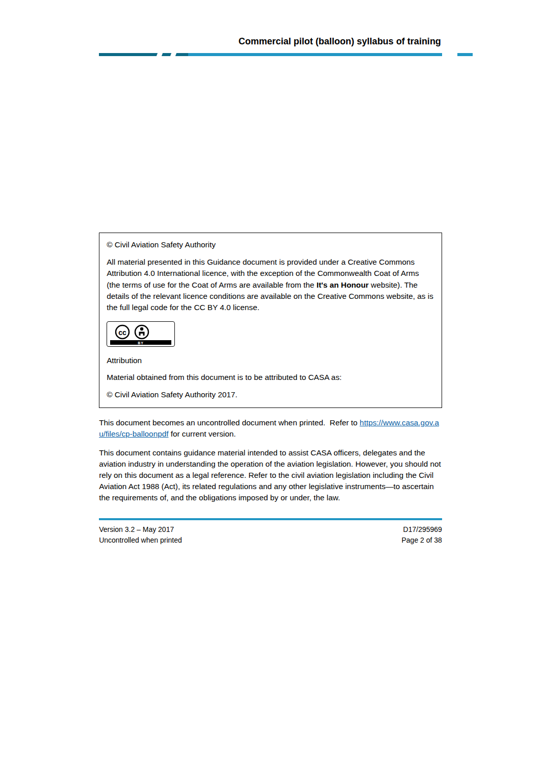Commercial pilot (balloon) syllabus of training
© Civil Aviation Safety Authority
All material presented in this Guidance document is provided under a Creative Commons Attribution 4.0 International licence, with the exception of the Commonwealth Coat of Arms (the terms of use for the Coat of Arms are available from the It's an Honour website). The details of the relevant licence conditions are available on the Creative Commons website, as is the full legal code for the CC BY 4.0 license.
cc BY
Attribution
Material obtained from this document is to be attributed to CASA as:
© Civil Aviation Safety Authority 2017.
This document becomes an uncontrolled document when printed. Refer to https://www.casa.gov.au/files/cp-balloonpdf for current version.
This document contains guidance material intended to assist CASA officers, delegates and the aviation industry in understanding the operation of the aviation legislation. However, you should not rely on this document as a legal reference. Refer to the civil aviation legislation including the Civil Aviation Act 1988 (Act), its related regulations and any other legislative instruments—to ascertain the requirements of, and the obligations imposed by or under, the law.
Version 3.2 – May 2017
Uncontrolled when printed
D17/295969
Page 2 of 38